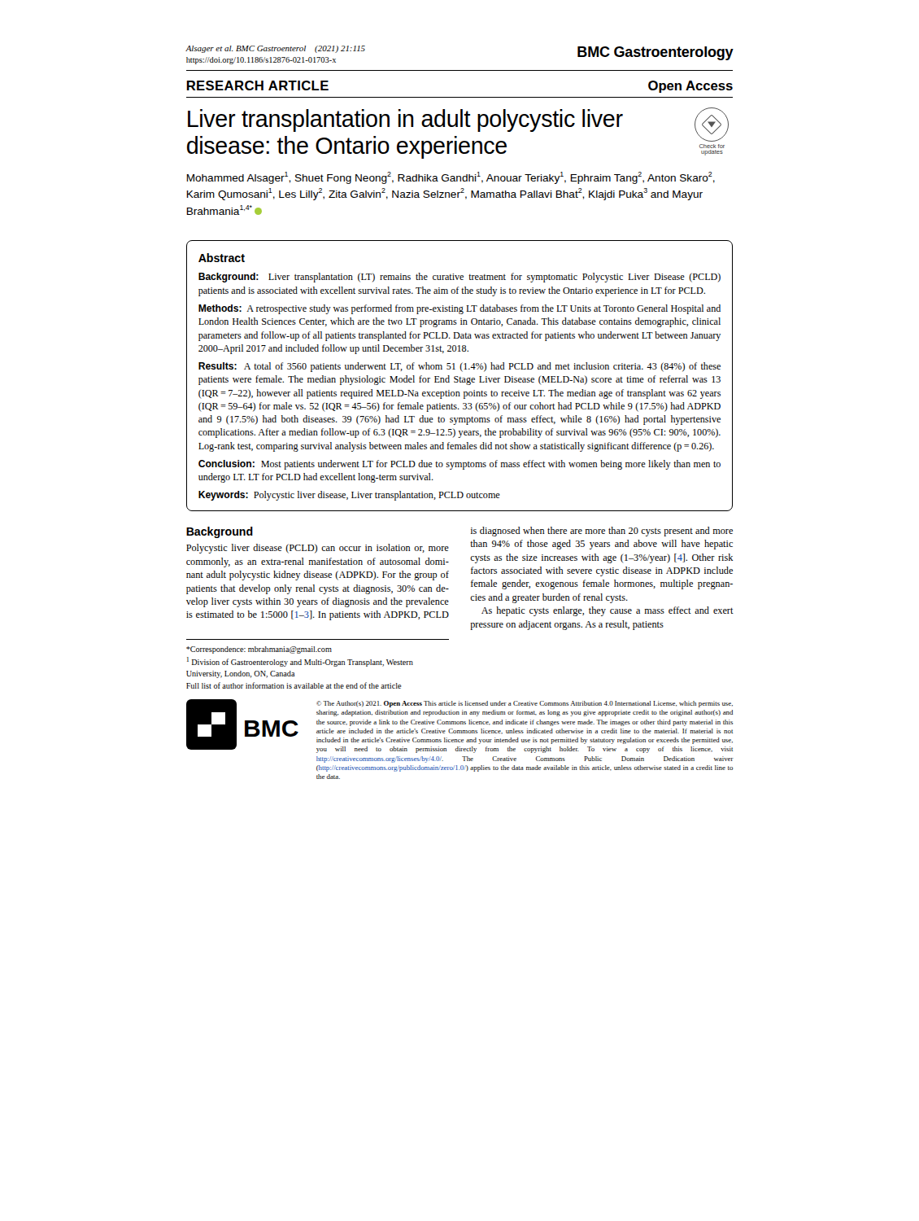Alsager et al. BMC Gastroenterol (2021) 21:115
https://doi.org/10.1186/s12876-021-01703-x
BMC Gastroenterology
RESEARCH ARTICLE
Open Access
Check for
updates
Liver transplantation in adult polycystic liver disease: the Ontario experience
Mohammed Alsager1, Shuet Fong Neong2, Radhika Gandhi1, Anouar Teriaky1, Ephraim Tang2, Anton Skaro2, Karim Qumosani1, Les Lilly2, Zita Galvin2, Nazia Selzner2, Mamatha Pallavi Bhat2, Klajdi Puka3 and Mayur Brahmania1,4*
Abstract
Background: Liver transplantation (LT) remains the curative treatment for symptomatic Polycystic Liver Disease (PCLD) patients and is associated with excellent survival rates. The aim of the study is to review the Ontario experience in LT for PCLD.
Methods: A retrospective study was performed from pre-existing LT databases from the LT Units at Toronto General Hospital and London Health Sciences Center, which are the two LT programs in Ontario, Canada. This database contains demographic, clinical parameters and follow-up of all patients transplanted for PCLD. Data was extracted for patients who underwent LT between January 2000–April 2017 and included follow up until December 31st, 2018.
Results: A total of 3560 patients underwent LT, of whom 51 (1.4%) had PCLD and met inclusion criteria. 43 (84%) of these patients were female. The median physiologic Model for End Stage Liver Disease (MELD-Na) score at time of referral was 13 (IQR = 7–22), however all patients required MELD-Na exception points to receive LT. The median age of transplant was 62 years (IQR = 59–64) for male vs. 52 (IQR = 45–56) for female patients. 33 (65%) of our cohort had PCLD while 9 (17.5%) had ADPKD and 9 (17.5%) had both diseases. 39 (76%) had LT due to symptoms of mass effect, while 8 (16%) had portal hypertensive complications. After a median follow-up of 6.3 (IQR = 2.9–12.5) years, the probability of survival was 96% (95% CI: 90%, 100%). Log-rank test, comparing survival analysis between males and females did not show a statistically significant difference (p = 0.26).
Conclusion: Most patients underwent LT for PCLD due to symptoms of mass effect with women being more likely than men to undergo LT. LT for PCLD had excellent long-term survival.
Keywords: Polycystic liver disease, Liver transplantation, PCLD outcome
Background
Polycystic liver disease (PCLD) can occur in isolation or, more commonly, as an extra-renal manifestation of autosomal dominant adult polycystic kidney disease (ADPKD). For the group of patients that develop only renal cysts at diagnosis, 30% can develop liver cysts within 30 years of diagnosis and the prevalence is estimated to be 1:5000 [1–3]. In patients with ADPKD, PCLD is diagnosed when there are more than 20 cysts present and more than 94% of those aged 35 years and above will have hepatic cysts as the size increases with age (1–3%/year) [4]. Other risk factors associated with severe cystic disease in ADPKD include female gender, exogenous female hormones, multiple pregnancies and a greater burden of renal cysts.
As hepatic cysts enlarge, they cause a mass effect and exert pressure on adjacent organs. As a result, patients
*Correspondence: mbrahmania@gmail.com
1 Division of Gastroenterology and Multi-Organ Transplant, Western University, London, ON, Canada
Full list of author information is available at the end of the article
BMC
© The Author(s) 2021. Open Access This article is licensed under a Creative Commons Attribution 4.0 International License, which permits use, sharing, adaptation, distribution and reproduction in any medium or format, as long as you give appropriate credit to the original author(s) and the source, provide a link to the Creative Commons licence, and indicate if changes were made. The images or other third party material in this article are included in the article's Creative Commons licence, unless indicated otherwise in a credit line to the material. If material is not included in the article's Creative Commons licence and your intended use is not permitted by statutory regulation or exceeds the permitted use, you will need to obtain permission directly from the copyright holder. To view a copy of this licence, visit http://creativecommons.org/licenses/by/4.0/. The Creative Commons Public Domain Dedication waiver (http://creativecommons.org/publicdomain/zero/1.0/) applies to the data made available in this article, unless otherwise stated in a credit line to the data.